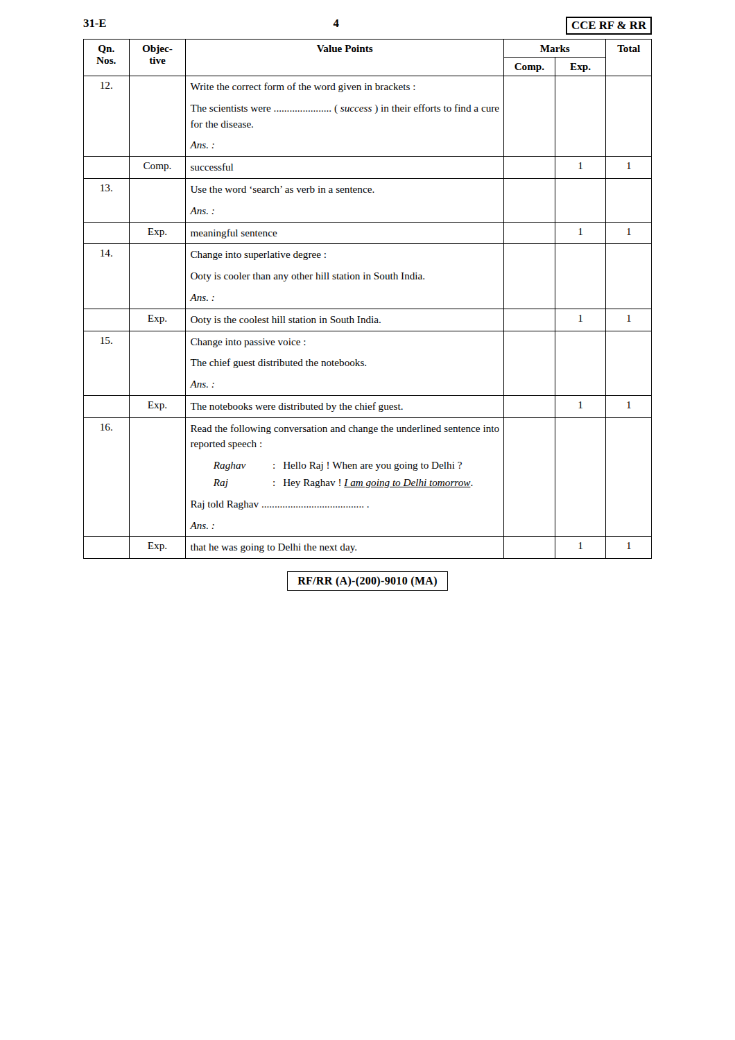31-E
4
CCE RF & RR
| Qn. Nos. | Objec- tive | Value Points | Marks | Total |
| --- | --- | --- | --- | --- |
| Comp. | Exp. |
| 12. | | Write the correct form of the word given in brackets : The scientists were ...................... ( success ) in their efforts to find a cure for the disease. Ans. : | | | |
| | Comp. | successful | | 1 | 1 |
| 13. | | Use the word ‘search’ as verb in a sentence. Ans. : | | | |
| | Exp. | meaningful sentence | | 1 | 1 |
| 14. | | Change into superlative degree : Ooty is cooler than any other hill station in South India. Ans. : | | | |
| | Exp. | Ooty is the coolest hill station in South India. | | 1 | 1 |
| 15. | | Change into passive voice : The chief guest distributed the notebooks. Ans. : | | | |
| | Exp. | The notebooks were distributed by the chief guest. | | 1 | 1 |
| 16. | | Read the following conversation and change the underlined sentence into reported speech : Raghav : Hello Raj ! When are you going to Delhi ? Raj : Hey Raghav ! I am going to Delhi tomorrow . Raj told Raghav ....................................... . Ans. : | | | |
| | Exp. | that he was going to Delhi the next day. | | 1 | 1 |
RF/RR (A)-(200)-9010 (MA)